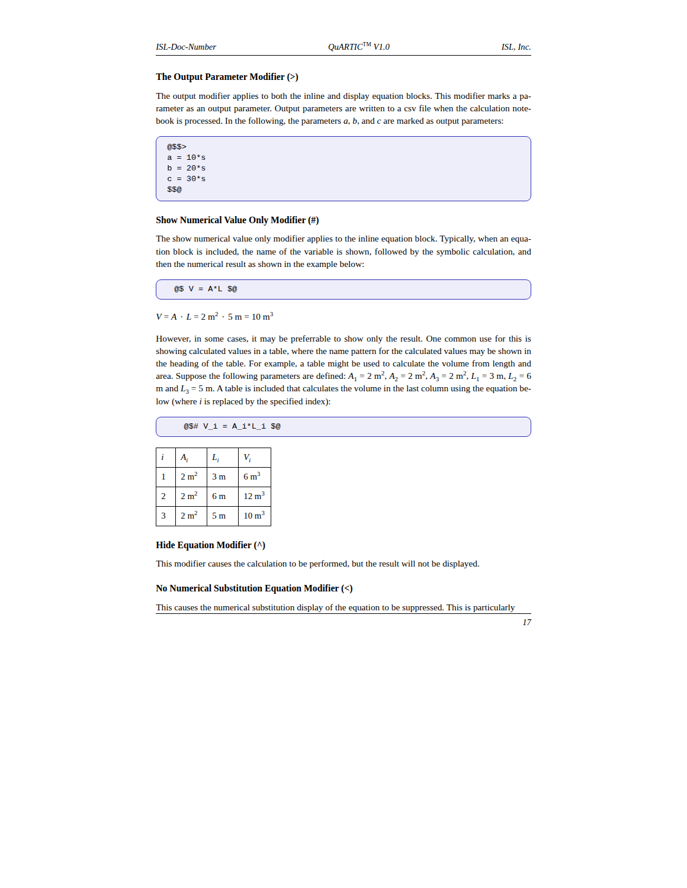ISL-Doc-Number QuARTICTM V1.0 ISL, Inc.
The Output Parameter Modifier (>)
The output modifier applies to both the inline and display equation blocks. This modifier marks a parameter as an output parameter. Output parameters are written to a csv file when the calculation notebook is processed. In the following, the parameters a, b, and c are marked as output parameters:
@$$> a = 10*s b = 20*s c = 30*s $$@
Show Numerical Value Only Modifier (#)
The show numerical value only modifier applies to the inline equation block. Typically, when an equation block is included, the name of the variable is shown, followed by the symbolic calculation, and then the numerical result as shown in the example below:
@$ V = A*L $@
V = A · L = 2 m2 · 5 m = 10 m3
However, in some cases, it may be preferrable to show only the result. One common use for this is showing calculated values in a table, where the name pattern for the calculated values may be shown in the heading of the table. For example, a table might be used to calculate the volume from length and area. Suppose the following parameters are defined: A1 = 2 m2, A2 = 2 m2, A3 = 2 m2, L1 = 3 m, L2 = 6 m and L3 = 5 m. A table is included that calculates the volume in the last column using the equation below (where i is replaced by the specified index):
@$# V_i = A_i*L_i $@
| i | A i | L i | V i |
| 1 | 2 m 2 | 3 m | 6 m 3 |
| 2 | 2 m 2 | 6 m | 12 m 3 |
| 3 | 2 m 2 | 5 m | 10 m 3 |
Hide Equation Modifier (^)
This modifier causes the calculation to be performed, but the result will not be displayed.
No Numerical Substitution Equation Modifier (<)
This causes the numerical substitution display of the equation to be suppressed. This is particularly
17